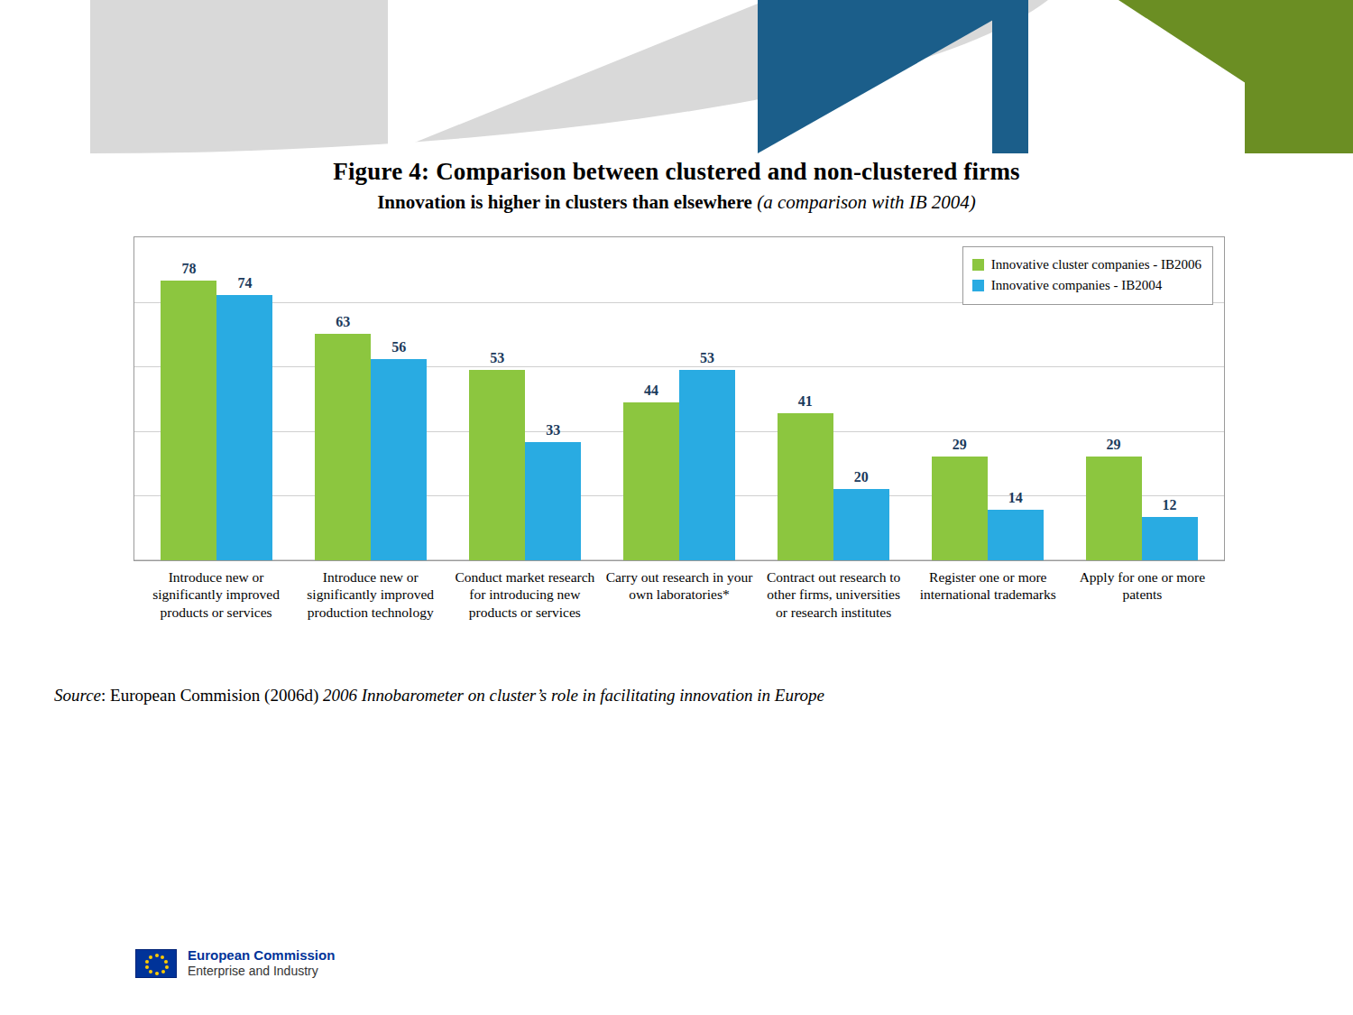Figure 4: Comparison between clustered and non-clustered firms
Innovation is higher in clusters than elsewhere (a comparison with IB 2004)
Innovative cluster companies - IB2006
Innovative companies - IB2004
78
74
63
56
53
33
44
53
41
20
29
14
29
12
Introduce new or significantly improved products or services
Introduce new or significantly improved production technology
Conduct market research for introducing new products or services
Carry out research in your own laboratories*
Contract out research to other firms, universities or research institutes
Register one or more international trademarks
Apply for one or more patents
Source: European Commision (2006d) 2006 Innobarometer on cluster’s role in facilitating innovation in Europe
European Commission
Enterprise and Industry